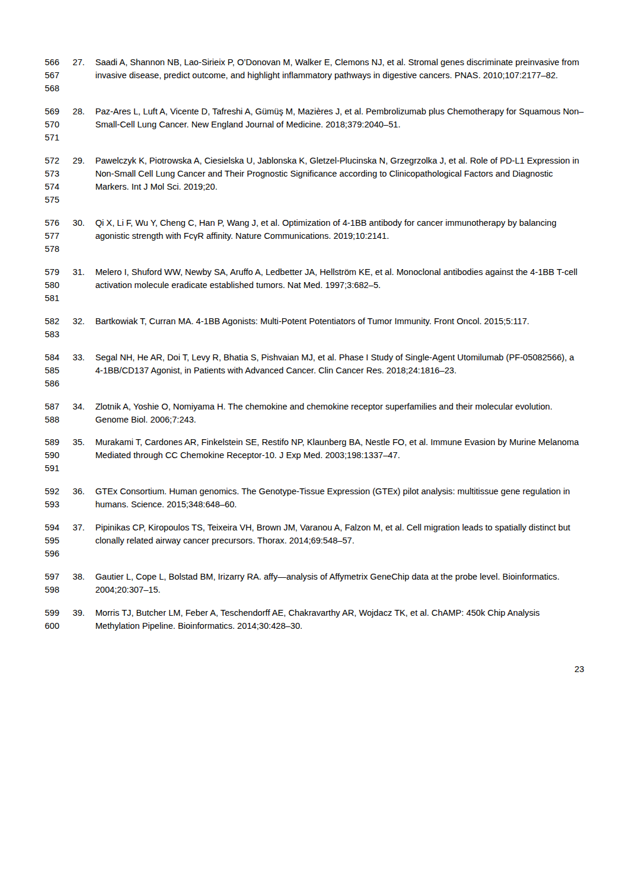566
567
568 27. Saadi A, Shannon NB, Lao-Sirieix P, O’Donovan M, Walker E, Clemons NJ, et al. Stromal genes discriminate preinvasive from invasive disease, predict outcome, and highlight inflammatory pathways in digestive cancers. PNAS. 2010;107:2177–82.
569
570
571 28. Paz-Ares L, Luft A, Vicente D, Tafreshi A, Gümüş M, Mazières J, et al. Pembrolizumab plus Chemotherapy for Squamous Non–Small-Cell Lung Cancer. New England Journal of Medicine. 2018;379:2040–51.
572
573
574
575 29. Pawelczyk K, Piotrowska A, Ciesielska U, Jablonska K, Gletzel-Plucinska N, Grzegrzolka J, et al. Role of PD-L1 Expression in Non-Small Cell Lung Cancer and Their Prognostic Significance according to Clinicopathological Factors and Diagnostic Markers. Int J Mol Sci. 2019;20.
576
577
578 30. Qi X, Li F, Wu Y, Cheng C, Han P, Wang J, et al. Optimization of 4-1BB antibody for cancer immunotherapy by balancing agonistic strength with FcγR affinity. Nature Communications. 2019;10:2141.
579
580
581 31. Melero I, Shuford WW, Newby SA, Aruffo A, Ledbetter JA, Hellström KE, et al. Monoclonal antibodies against the 4-1BB T-cell activation molecule eradicate established tumors. Nat Med. 1997;3:682–5.
582
583 32. Bartkowiak T, Curran MA. 4-1BB Agonists: Multi-Potent Potentiators of Tumor Immunity. Front Oncol. 2015;5:117.
584
585
586 33. Segal NH, He AR, Doi T, Levy R, Bhatia S, Pishvaian MJ, et al. Phase I Study of Single-Agent Utomilumab (PF-05082566), a 4-1BB/CD137 Agonist, in Patients with Advanced Cancer. Clin Cancer Res. 2018;24:1816–23.
587
588 34. Zlotnik A, Yoshie O, Nomiyama H. The chemokine and chemokine receptor superfamilies and their molecular evolution. Genome Biol. 2006;7:243.
589
590
591 35. Murakami T, Cardones AR, Finkelstein SE, Restifo NP, Klaunberg BA, Nestle FO, et al. Immune Evasion by Murine Melanoma Mediated through CC Chemokine Receptor-10. J Exp Med. 2003;198:1337–47.
592
593 36. GTEx Consortium. Human genomics. The Genotype-Tissue Expression (GTEx) pilot analysis: multitissue gene regulation in humans. Science. 2015;348:648–60.
594
595
596 37. Pipinikas CP, Kiropoulos TS, Teixeira VH, Brown JM, Varanou A, Falzon M, et al. Cell migration leads to spatially distinct but clonally related airway cancer precursors. Thorax. 2014;69:548–57.
597
598 38. Gautier L, Cope L, Bolstad BM, Irizarry RA. affy—analysis of Affymetrix GeneChip data at the probe level. Bioinformatics. 2004;20:307–15.
599
600 39. Morris TJ, Butcher LM, Feber A, Teschendorff AE, Chakravarthy AR, Wojdacz TK, et al. ChAMP: 450k Chip Analysis Methylation Pipeline. Bioinformatics. 2014;30:428–30.
23